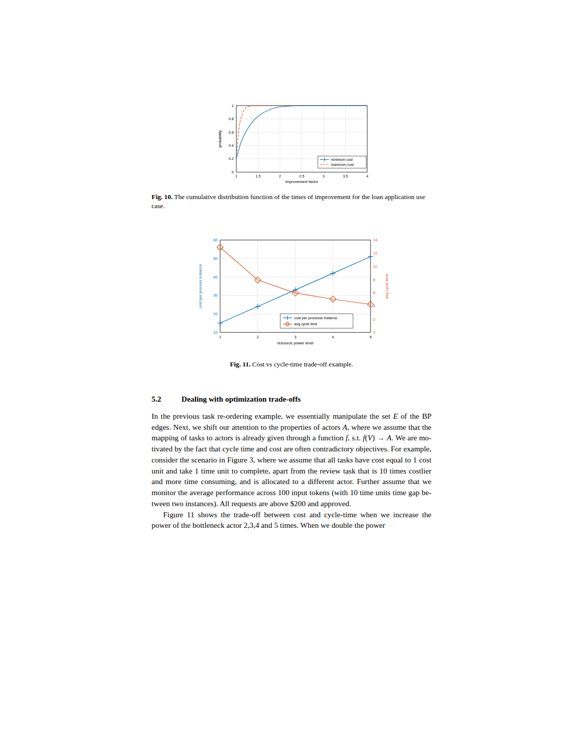0 0.2 0.4 0.6 0.8 1 1 1.5 2 2.5 3 3.5 4 improvement factor probability minimum cost maximum cost
Fig. 10. The cumulative distribution function of the times of improvement for the loan application use case.
10 20 30 40 50 60 0 2 4 6 8 10 12 14 1 2 3 4 5 resource power level cost per process instance avg cycle time cost per processs instance avg cycle time
Fig. 11. Cost vs cycle-time trade-off example.
5.2 Dealing with optimization trade-offs
In the previous task re-ordering example, we essentially manipulate the set E of the BP edges. Next, we shift our attention to the properties of actors A, where we assume that the mapping of tasks to actors is already given through a function f, s.t. f(V) → A. We are motivated by the fact that cycle time and cost are often contradictory objectives. For example, consider the scenario in Figure 3, where we assume that all tasks have cost equal to 1 cost unit and take 1 time unit to complete, apart from the review task that is 10 times costlier and more time consuming, and is allocated to a different actor. Further assume that we monitor the average performance across 100 input tokens (with 10 time units time gap between two instances). All requests are above $200 and approved.
Figure 11 shows the trade-off between cost and cycle-time when we increase the power of the bottleneck actor 2,3,4 and 5 times. When we double the power